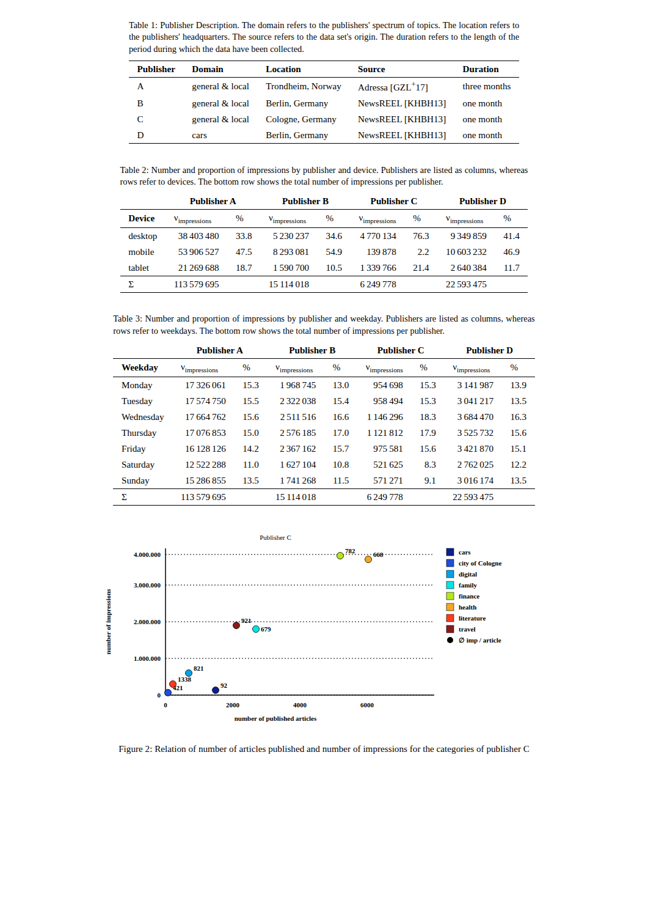Table 1: Publisher Description. The domain refers to the publishers' spectrum of topics. The location refers to the publishers' headquarters. The source refers to the data set's origin. The duration refers to the length of the period during which the data have been collected.
| Publisher | Domain | Location | Source | Duration |
| --- | --- | --- | --- | --- |
| A | general & local | Trondheim, Norway | Adressa [GZL + 17] | three months |
| B | general & local | Berlin, Germany | NewsREEL [KHBH13] | one month |
| C | general & local | Cologne, Germany | NewsREEL [KHBH13] | one month |
| D | cars | Berlin, Germany | NewsREEL [KHBH13] | one month |
Table 2: Number and proportion of impressions by publisher and device. Publishers are listed as columns, whereas rows refer to devices. The bottom row shows the total number of impressions per publisher.
| | Publisher A | Publisher B | Publisher C | Publisher D |
| --- | --- | --- | --- | --- |
| Device | ν impressions | % | ν impressions | % | ν impressions | % | ν impressions | % |
| desktop | 38 403 480 | 33.8 | 5 230 237 | 34.6 | 4 770 134 | 76.3 | 9 349 859 | 41.4 |
| mobile | 53 906 527 | 47.5 | 8 293 081 | 54.9 | 139 878 | 2.2 | 10 603 232 | 46.9 |
| tablet | 21 269 688 | 18.7 | 1 590 700 | 10.5 | 1 339 766 | 21.4 | 2 640 384 | 11.7 |
| Σ | 113 579 695 | | 15 114 018 | | 6 249 778 | | 22 593 475 | |
Table 3: Number and proportion of impressions by publisher and weekday. Publishers are listed as columns, whereas rows refer to weekdays. The bottom row shows the total number of impressions per publisher.
| | Publisher A | Publisher B | Publisher C | Publisher D |
| --- | --- | --- | --- | --- |
| Weekday | ν impressions | % | ν impressions | % | ν impressions | % | ν impressions | % |
| Monday | 17 326 061 | 15.3 | 1 968 745 | 13.0 | 954 698 | 15.3 | 3 141 987 | 13.9 |
| Tuesday | 17 574 750 | 15.5 | 2 322 038 | 15.4 | 958 494 | 15.3 | 3 041 217 | 13.5 |
| Wednesday | 17 664 762 | 15.6 | 2 511 516 | 16.6 | 1 146 296 | 18.3 | 3 684 470 | 16.3 |
| Thursday | 17 076 853 | 15.0 | 2 576 185 | 17.0 | 1 121 812 | 17.9 | 3 525 732 | 15.6 |
| Friday | 16 128 126 | 14.2 | 2 367 162 | 15.7 | 975 581 | 15.6 | 3 421 870 | 15.1 |
| Saturday | 12 522 288 | 11.0 | 1 627 104 | 10.8 | 521 625 | 8.3 | 2 762 025 | 12.2 |
| Sunday | 15 286 855 | 13.5 | 1 741 268 | 11.5 | 571 271 | 9.1 | 3 016 174 | 13.5 |
| Σ | 113 579 695 | | 15 114 018 | | 6 249 778 | | 22 593 475 | |
Publisher C 0 1.000.000 2.000.000 3.000.000 4.000.000 0 2000 4000 6000 number of published articles number of impressions 782 668 921 679 821 1338 421 92 cars city of Cologne digital family finance health literature travel ∅ imp / article
Figure 2: Relation of number of articles published and number of impressions for the categories of publisher C